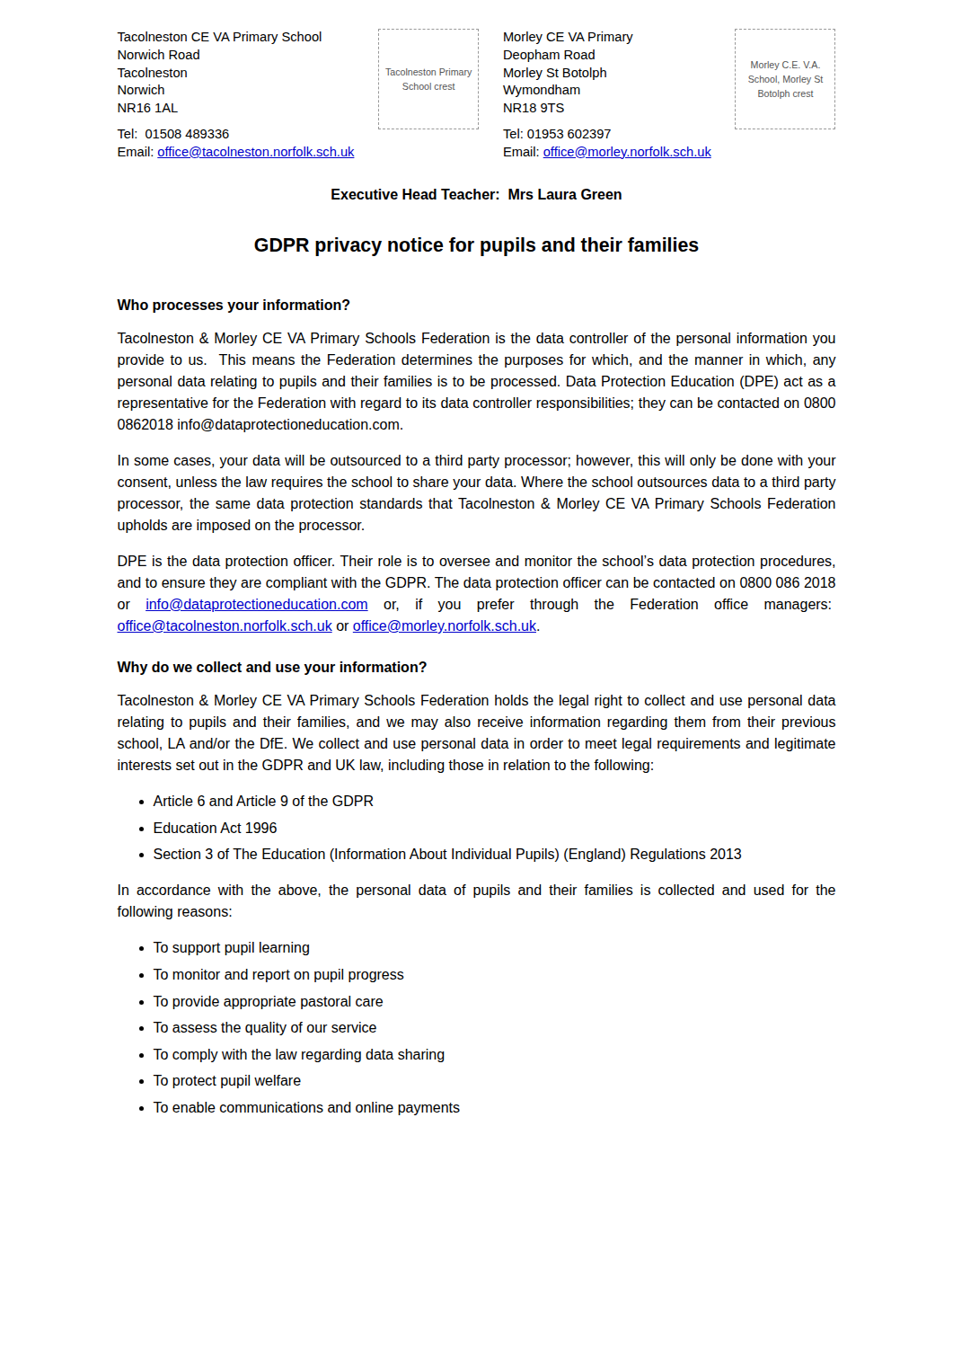Tacolneston CE VA Primary School
Norwich Road
Tacolneston
Norwich
NR16 1AL
Tel: 01508 489336
Email: office@tacolneston.norfolk.sch.uk
Tacolneston Primary School crest
Morley CE VA Primary
Deopham Road
Morley St Botolph
Wymondham
NR18 9TS
Tel: 01953 602397
Email: office@morley.norfolk.sch.uk
Morley C.E. V.A. School, Morley St Botolph crest
Executive Head Teacher: Mrs Laura Green
GDPR privacy notice for pupils and their families
Who processes your information?
Tacolneston & Morley CE VA Primary Schools Federation is the data controller of the personal information you provide to us. This means the Federation determines the purposes for which, and the manner in which, any personal data relating to pupils and their families is to be processed. Data Protection Education (DPE) act as a representative for the Federation with regard to its data controller responsibilities; they can be contacted on 0800 0862018 info@dataprotectioneducation.com.
In some cases, your data will be outsourced to a third party processor; however, this will only be done with your consent, unless the law requires the school to share your data. Where the school outsources data to a third party processor, the same data protection standards that Tacolneston & Morley CE VA Primary Schools Federation upholds are imposed on the processor.
DPE is the data protection officer. Their role is to oversee and monitor the school’s data protection procedures, and to ensure they are compliant with the GDPR. The data protection officer can be contacted on 0800 086 2018 or info@dataprotectioneducation.com or, if you prefer through the Federation office managers: office@tacolneston.norfolk.sch.uk or office@morley.norfolk.sch.uk.
Why do we collect and use your information?
Tacolneston & Morley CE VA Primary Schools Federation holds the legal right to collect and use personal data relating to pupils and their families, and we may also receive information regarding them from their previous school, LA and/or the DfE. We collect and use personal data in order to meet legal requirements and legitimate interests set out in the GDPR and UK law, including those in relation to the following:
Article 6 and Article 9 of the GDPR
Education Act 1996
Section 3 of The Education (Information About Individual Pupils) (England) Regulations 2013
In accordance with the above, the personal data of pupils and their families is collected and used for the following reasons:
To support pupil learning
To monitor and report on pupil progress
To provide appropriate pastoral care
To assess the quality of our service
To comply with the law regarding data sharing
To protect pupil welfare
To enable communications and online payments